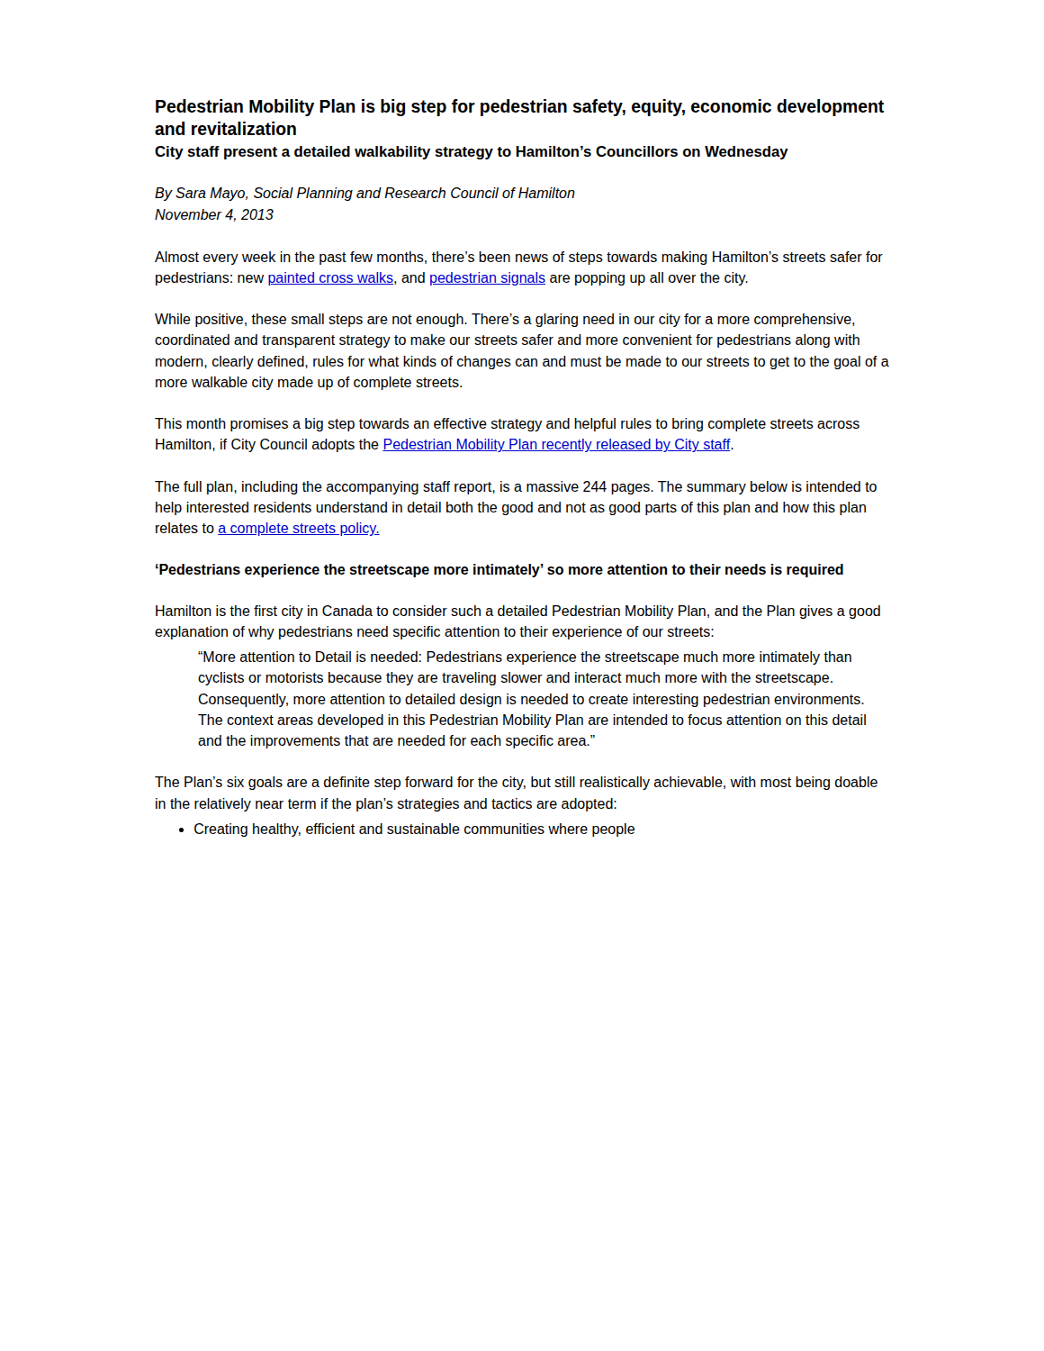Pedestrian Mobility Plan is big step for pedestrian safety, equity, economic development and revitalization
City staff present a detailed walkability strategy to Hamilton’s Councillors on Wednesday
By Sara Mayo, Social Planning and Research Council of Hamilton
November 4, 2013
Almost every week in the past few months, there’s been news of steps towards making Hamilton’s streets safer for pedestrians: new painted cross walks, and pedestrian signals are popping up all over the city.
While positive, these small steps are not enough. There’s a glaring need in our city for a more comprehensive, coordinated and transparent strategy to make our streets safer and more convenient for pedestrians along with modern, clearly defined, rules for what kinds of changes can and must be made to our streets to get to the goal of a more walkable city made up of complete streets.
This month promises a big step towards an effective strategy and helpful rules to bring complete streets across Hamilton, if City Council adopts the Pedestrian Mobility Plan recently released by City staff.
The full plan, including the accompanying staff report, is a massive 244 pages. The summary below is intended to help interested residents understand in detail both the good and not as good parts of this plan and how this plan relates to a complete streets policy.
‘Pedestrians experience the streetscape more intimately’ so more attention to their needs is required
Hamilton is the first city in Canada to consider such a detailed Pedestrian Mobility Plan, and the Plan gives a good explanation of why pedestrians need specific attention to their experience of our streets:
“More attention to Detail is needed: Pedestrians experience the streetscape much more intimately than cyclists or motorists because they are traveling slower and interact much more with the streetscape. Consequently, more attention to detailed design is needed to create interesting pedestrian environments. The context areas developed in this Pedestrian Mobility Plan are intended to focus attention on this detail and the improvements that are needed for each specific area.”
The Plan’s six goals are a definite step forward for the city, but still realistically achievable, with most being doable in the relatively near term if the plan’s strategies and tactics are adopted:
Creating healthy, efficient and sustainable communities where people